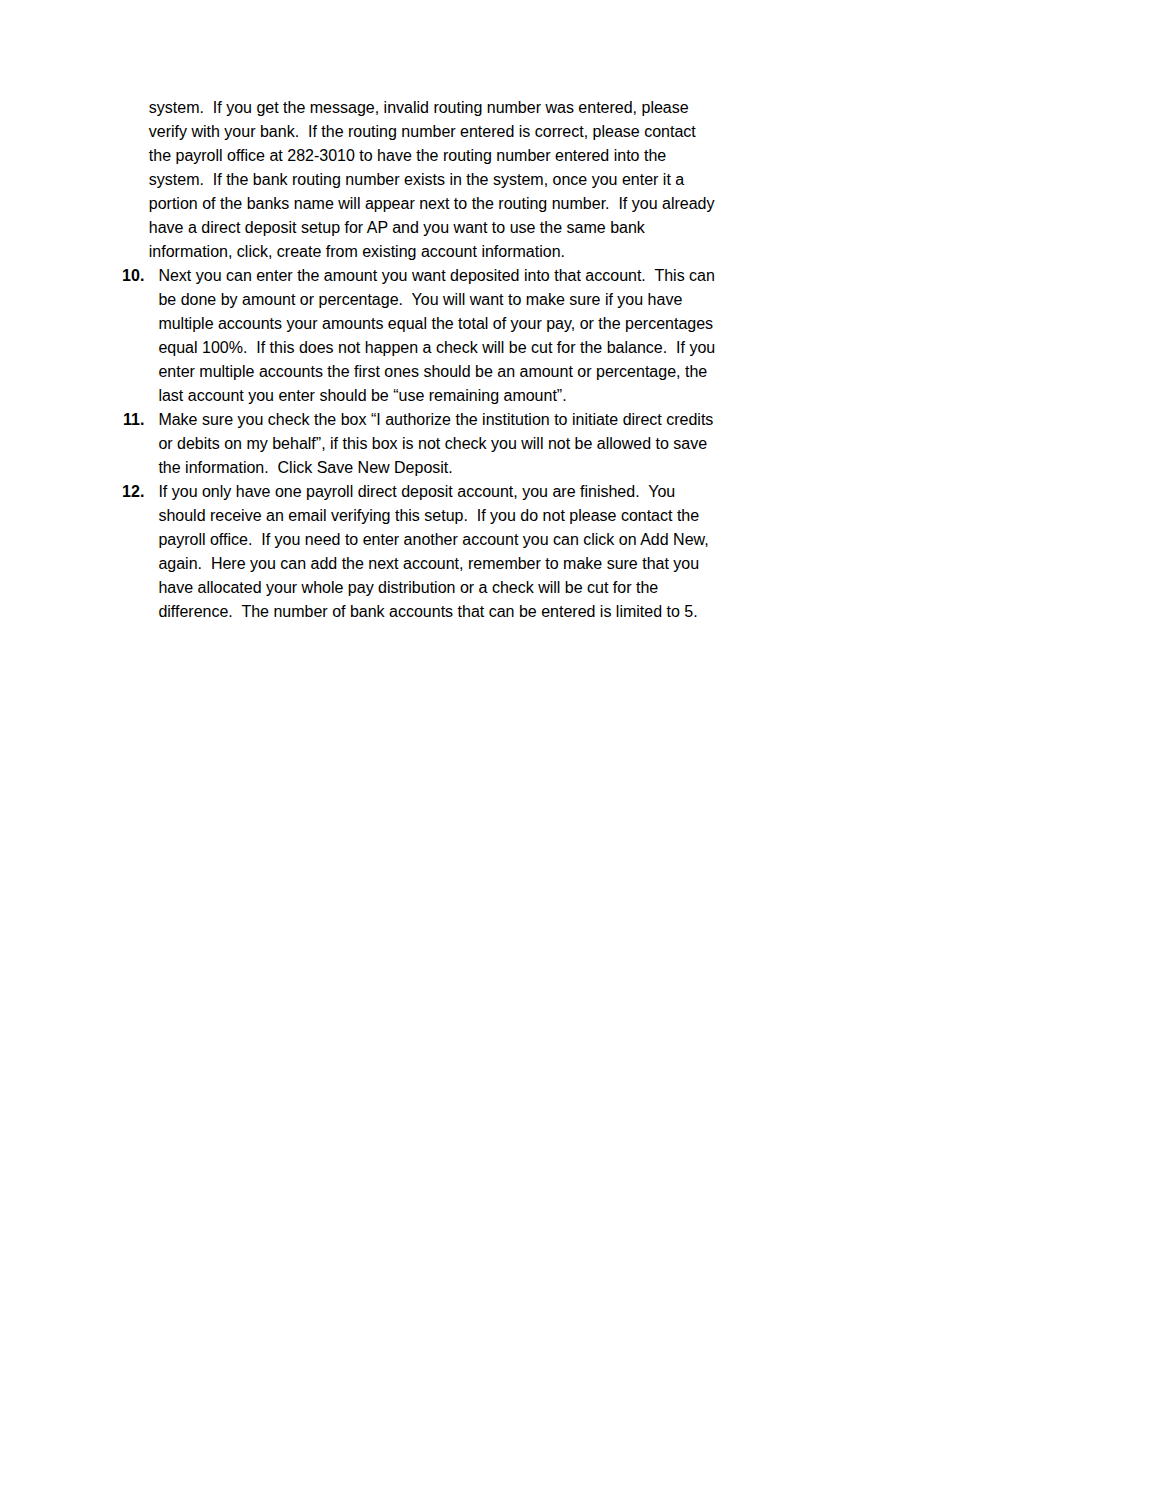system. If you get the message, invalid routing number was entered, please verify with your bank. If the routing number entered is correct, please contact the payroll office at 282-3010 to have the routing number entered into the system. If the bank routing number exists in the system, once you enter it a portion of the banks name will appear next to the routing number. If you already have a direct deposit setup for AP and you want to use the same bank information, click, create from existing account information.
Next you can enter the amount you want deposited into that account. This can be done by amount or percentage. You will want to make sure if you have multiple accounts your amounts equal the total of your pay, or the percentages equal 100%. If this does not happen a check will be cut for the balance. If you enter multiple accounts the first ones should be an amount or percentage, the last account you enter should be “use remaining amount”.
Make sure you check the box “I authorize the institution to initiate direct credits or debits on my behalf”, if this box is not check you will not be allowed to save the information. Click Save New Deposit.
If you only have one payroll direct deposit account, you are finished. You should receive an email verifying this setup. If you do not please contact the payroll office. If you need to enter another account you can click on Add New, again. Here you can add the next account, remember to make sure that you have allocated your whole pay distribution or a check will be cut for the difference. The number of bank accounts that can be entered is limited to 5.